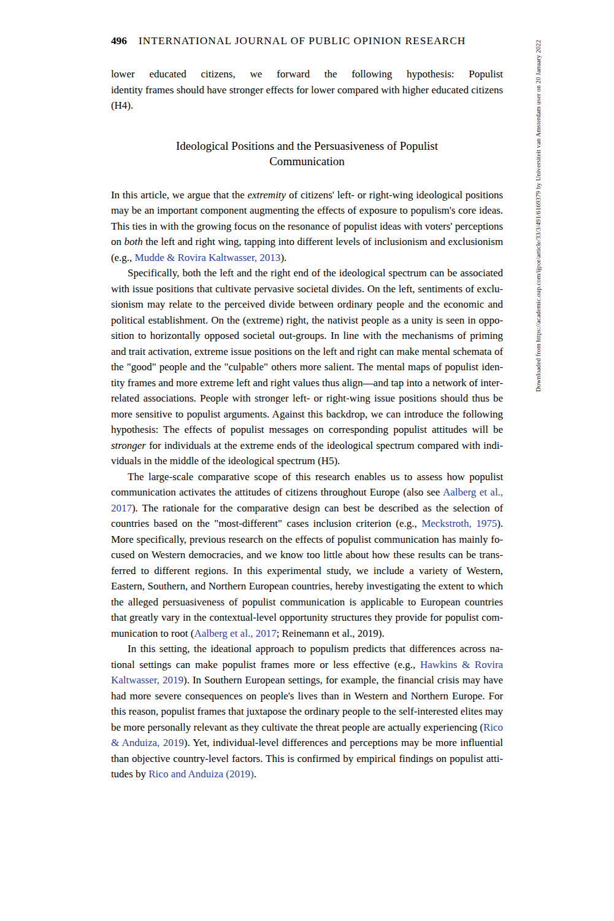Downloaded from https://academic.oup.com/ijpor/article/33/3/491/6169379 by Universiteit van Amsterdam user on 20 January 2022
496 INTERNATIONAL JOURNAL OF PUBLIC OPINION RESEARCH
lower educated citizens, we forward the following hypothesis: Populistidentity frames should have stronger effects for lower compared with higher educated citizens (H4).
Ideological Positions and the Persuasiveness of Populist
Communication
In this article, we argue that the extremity of citizens' left- or right-wing ideological positions may be an important component augmenting the effects of exposure to populism's core ideas. This ties in with the growing focus on the resonance of populist ideas with voters' perceptions on both the left and right wing, tapping into different levels of inclusionism and exclusionism (e.g., Mudde & Rovira Kaltwasser, 2013).
Specifically, both the left and the right end of the ideological spectrum can be associated with issue positions that cultivate pervasive societal divides. On the left, sentiments of exclusionism may relate to the perceived divide between ordinary people and the economic and political establishment. On the (extreme) right, the nativist people as a unity is seen in opposition to horizontally opposed societal out-groups. In line with the mechanisms of priming and trait activation, extreme issue positions on the left and right can make mental schemata of the "good" people and the "culpable" others more salient. The mental maps of populist identity frames and more extreme left and right values thus align—and tap into a network of interrelated associations. People with stronger left- or right-wing issue positions should thus be more sensitive to populist arguments. Against this backdrop, we can introduce the following hypothesis: The effects of populist messages on corresponding populist attitudes will be stronger for individuals at the extreme ends of the ideological spectrum compared with individuals in the middle of the ideological spectrum (H5).
The large-scale comparative scope of this research enables us to assess how populist communication activates the attitudes of citizens throughout Europe (also see Aalberg et al., 2017). The rationale for the comparative design can best be described as the selection of countries based on the "most-different" cases inclusion criterion (e.g., Meckstroth, 1975). More specifically, previous research on the effects of populist communication has mainly focused on Western democracies, and we know too little about how these results can be transferred to different regions. In this experimental study, we include a variety of Western, Eastern, Southern, and Northern European countries, hereby investigating the extent to which the alleged persuasiveness of populist communication is applicable to European countries that greatly vary in the contextual-level opportunity structures they provide for populist communication to root (Aalberg et al., 2017; Reinemann et al., 2019).
In this setting, the ideational approach to populism predicts that differences across national settings can make populist frames more or less effective (e.g., Hawkins & Rovira Kaltwasser, 2019). In Southern European settings, for example, the financial crisis may have had more severe consequences on people's lives than in Western and Northern Europe. For this reason, populist frames that juxtapose the ordinary people to the self-interested elites may be more personally relevant as they cultivate the threat people are actually experiencing (Rico & Anduiza, 2019). Yet, individual-level differences and perceptions may be more influential than objective country-level factors. This is confirmed by empirical findings on populist attitudes by Rico and Anduiza (2019).